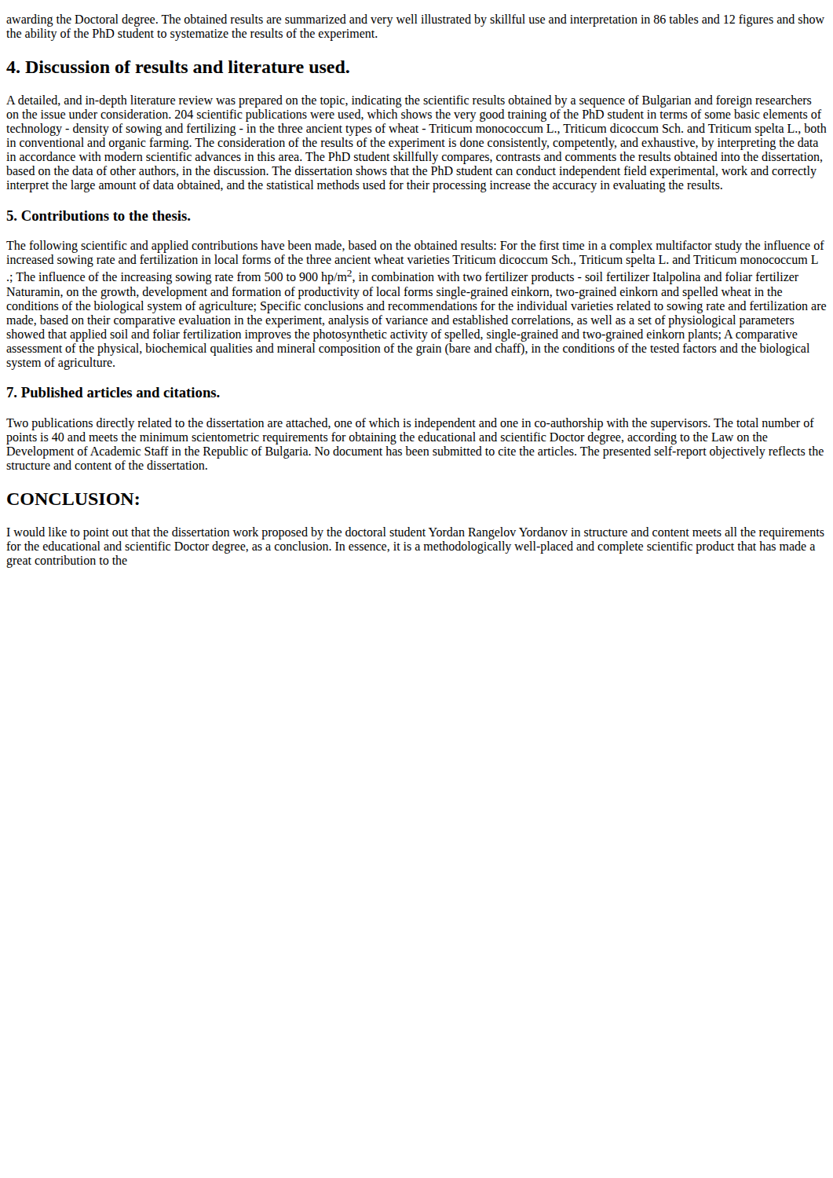awarding the Doctoral degree. The obtained results are summarized and very well illustrated by skillful use and interpretation in 86 tables and 12 figures and show the ability of the PhD student to systematize the results of the experiment.
4. Discussion of results and literature used.
A detailed, and in-depth literature review was prepared on the topic, indicating the scientific results obtained by a sequence of Bulgarian and foreign researchers on the issue under consideration. 204 scientific publications were used, which shows the very good training of the PhD student in terms of some basic elements of technology - density of sowing and fertilizing - in the three ancient types of wheat - Triticum monococcum L., Triticum dicoccum Sch. and Triticum spelta L., both in conventional and organic farming. The consideration of the results of the experiment is done consistently, competently, and exhaustive, by interpreting the data in accordance with modern scientific advances in this area. The PhD student skillfully compares, contrasts and comments the results obtained into the dissertation, based on the data of other authors, in the discussion. The dissertation shows that the PhD student can conduct independent field experimental, work and correctly interpret the large amount of data obtained, and the statistical methods used for their processing increase the accuracy in evaluating the results.
5. Contributions to the thesis.
The following scientific and applied contributions have been made, based on the obtained results: For the first time in a complex multifactor study the influence of increased sowing rate and fertilization in local forms of the three ancient wheat varieties Triticum dicoccum Sch., Triticum spelta L. and Triticum monococcum L .; The influence of the increasing sowing rate from 500 to 900 hp/m2, in combination with two fertilizer products - soil fertilizer Italpolina and foliar fertilizer Naturamin, on the growth, development and formation of productivity of local forms single-grained einkorn, two-grained einkorn and spelled wheat in the conditions of the biological system of agriculture; Specific conclusions and recommendations for the individual varieties related to sowing rate and fertilization are made, based on their comparative evaluation in the experiment, analysis of variance and established correlations, as well as a set of physiological parameters showed that applied soil and foliar fertilization improves the photosynthetic activity of spelled, single-grained and two-grained einkorn plants; A comparative assessment of the physical, biochemical qualities and mineral composition of the grain (bare and chaff), in the conditions of the tested factors and the biological system of agriculture.
7. Published articles and citations.
Two publications directly related to the dissertation are attached, one of which is independent and one in co-authorship with the supervisors. The total number of points is 40 and meets the minimum scientometric requirements for obtaining the educational and scientific Doctor degree, according to the Law on the Development of Academic Staff in the Republic of Bulgaria. No document has been submitted to cite the articles. The presented self-report objectively reflects the structure and content of the dissertation.
CONCLUSION:
I would like to point out that the dissertation work proposed by the doctoral student Yordan Rangelov Yordanov in structure and content meets all the requirements for the educational and scientific Doctor degree, as a conclusion. In essence, it is a methodologically well-placed and complete scientific product that has made a great contribution to the